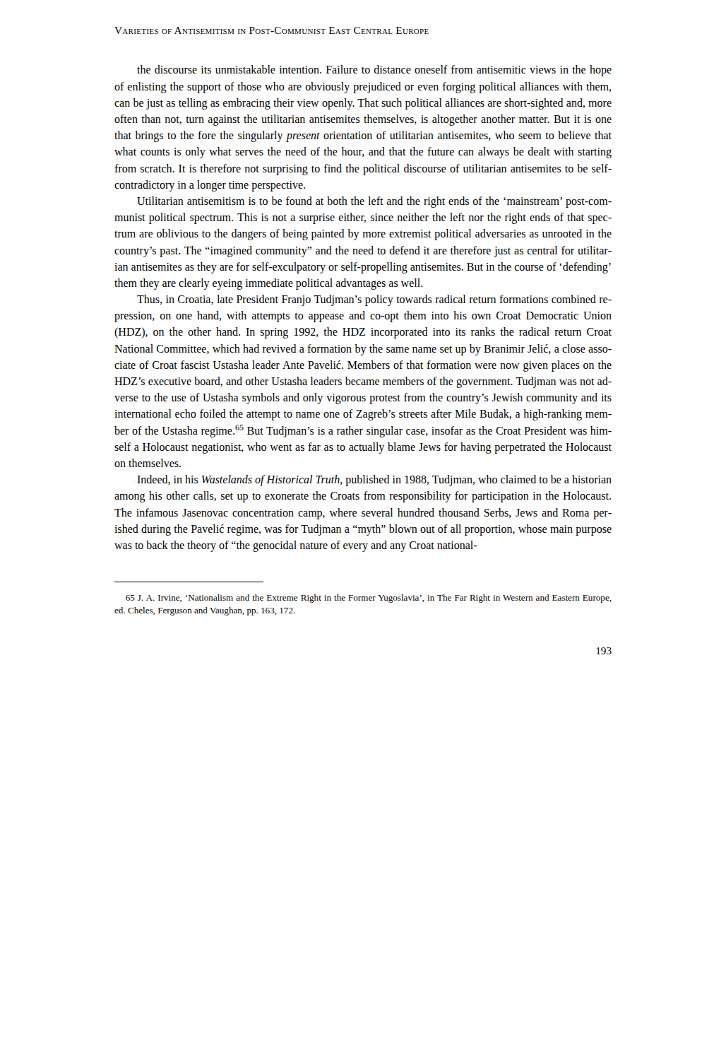Varieties of Antisemitism in Post-Communist East Central Europe
the discourse its unmistakable intention. Failure to distance oneself from antisemitic views in the hope of enlisting the support of those who are obviously prejudiced or even forging political alliances with them, can be just as telling as embracing their view openly. That such political alliances are short-sighted and, more often than not, turn against the utilitarian antisemites themselves, is altogether another matter. But it is one that brings to the fore the singularly present orientation of utilitarian antisemites, who seem to believe that what counts is only what serves the need of the hour, and that the future can always be dealt with starting from scratch. It is therefore not surprising to find the political discourse of utilitarian antisemites to be self-contradictory in a longer time perspective.
Utilitarian antisemitism is to be found at both the left and the right ends of the ‘mainstream’ post-communist political spectrum. This is not a surprise either, since neither the left nor the right ends of that spectrum are oblivious to the dangers of being painted by more extremist political adversaries as unrooted in the country’s past. The “imagined community” and the need to defend it are therefore just as central for utilitarian antisemites as they are for self-exculpatory or self-propelling antisemites. But in the course of ‘defending’ them they are clearly eyeing immediate political advantages as well.
Thus, in Croatia, late President Franjo Tudjman’s policy towards radical return formations combined repression, on one hand, with attempts to appease and co-opt them into his own Croat Democratic Union (HDZ), on the other hand. In spring 1992, the HDZ incorporated into its ranks the radical return Croat National Committee, which had revived a formation by the same name set up by Branimir Jelić, a close associate of Croat fascist Ustasha leader Ante Pavelić. Members of that formation were now given places on the HDZ’s executive board, and other Ustasha leaders became members of the government. Tudjman was not adverse to the use of Ustasha symbols and only vigorous protest from the country’s Jewish community and its international echo foiled the attempt to name one of Zagreb’s streets after Mile Budak, a high-ranking member of the Ustasha regime.65 But Tudjman’s is a rather singular case, insofar as the Croat President was himself a Holocaust negationist, who went as far as to actually blame Jews for having perpetrated the Holocaust on themselves.
Indeed, in his Wastelands of Historical Truth, published in 1988, Tudjman, who claimed to be a historian among his other calls, set up to exonerate the Croats from responsibility for participation in the Holocaust. The infamous Jasenovac concentration camp, where several hundred thousand Serbs, Jews and Roma perished during the Pavelić regime, was for Tudjman a “myth” blown out of all proportion, whose main purpose was to back the theory of “the genocidal nature of every and any Croat national-
65 J. A. Irvine, ‘Nationalism and the Extreme Right in the Former Yugoslavia’, in The Far Right in Western and Eastern Europe, ed. Cheles, Ferguson and Vaughan, pp. 163, 172.
193